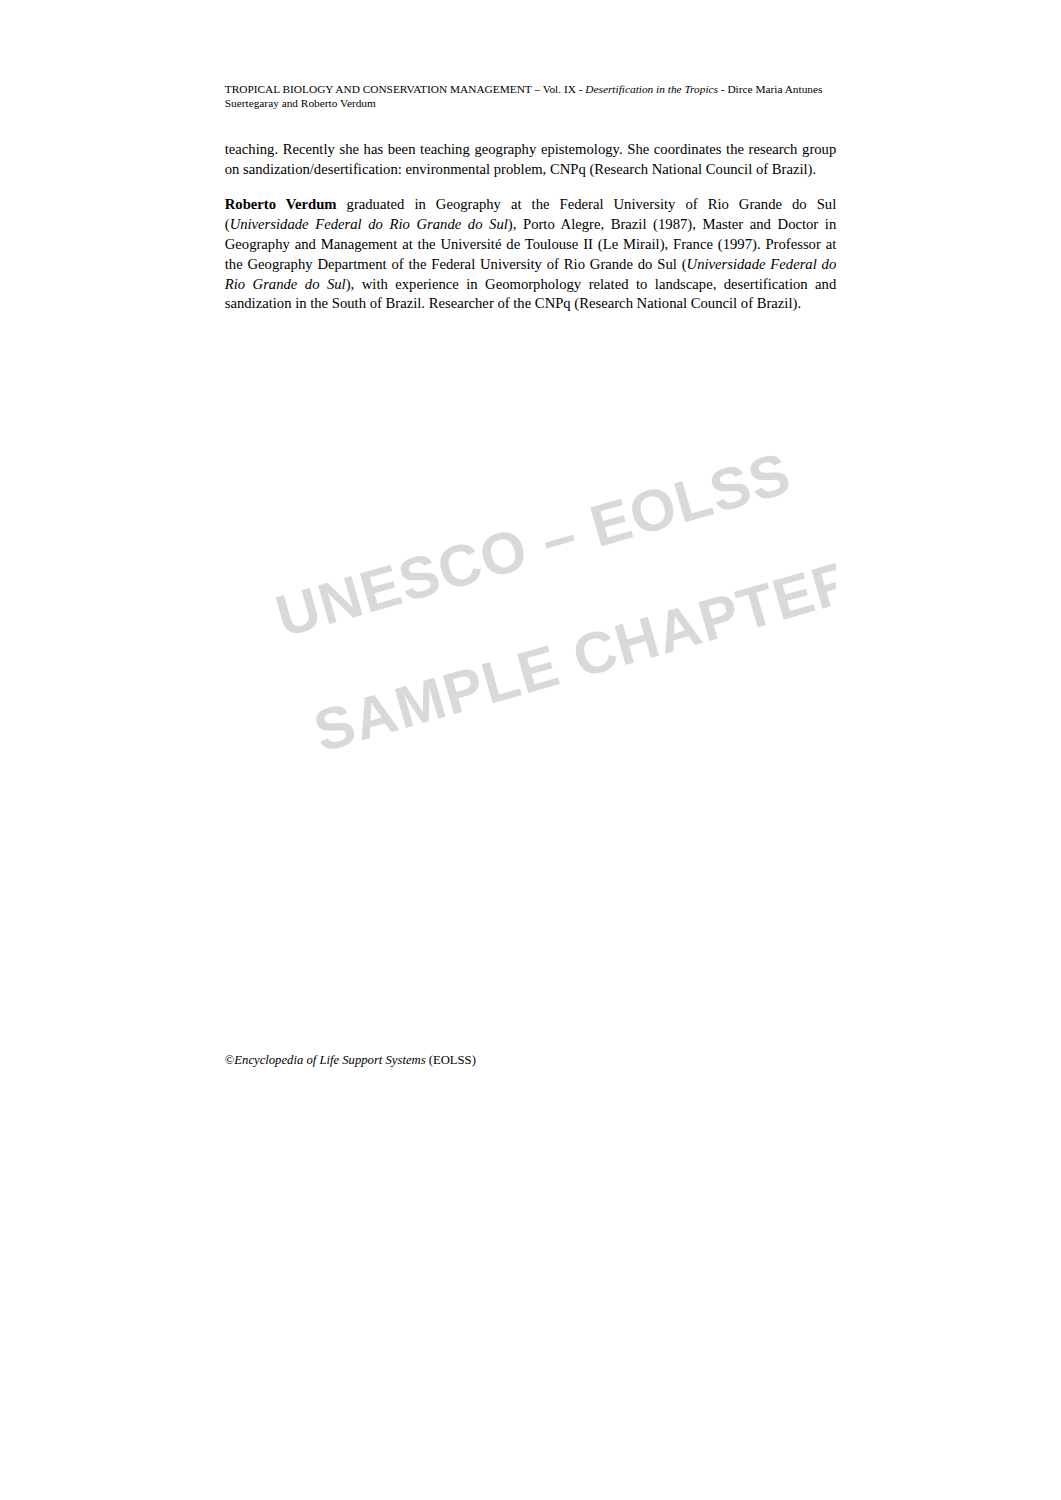TROPICAL BIOLOGY AND CONSERVATION MANAGEMENT – Vol. IX - Desertification in the Tropics - Dirce Maria Antunes Suertegaray and Roberto Verdum
teaching. Recently she has been teaching geography epistemology. She coordinates the research group on sandization/desertification: environmental problem, CNPq (Research National Council of Brazil).
Roberto Verdum graduated in Geography at the Federal University of Rio Grande do Sul (Universidade Federal do Rio Grande do Sul), Porto Alegre, Brazil (1987), Master and Doctor in Geography and Management at the Université de Toulouse II (Le Mirail), France (1997). Professor at the Geography Department of the Federal University of Rio Grande do Sul (Universidade Federal do Rio Grande do Sul), with experience in Geomorphology related to landscape, desertification and sandization in the South of Brazil. Researcher of the CNPq (Research National Council of Brazil).
UNESCO – EOLSS
SAMPLE CHAPTERS
©Encyclopedia of Life Support Systems (EOLSS)